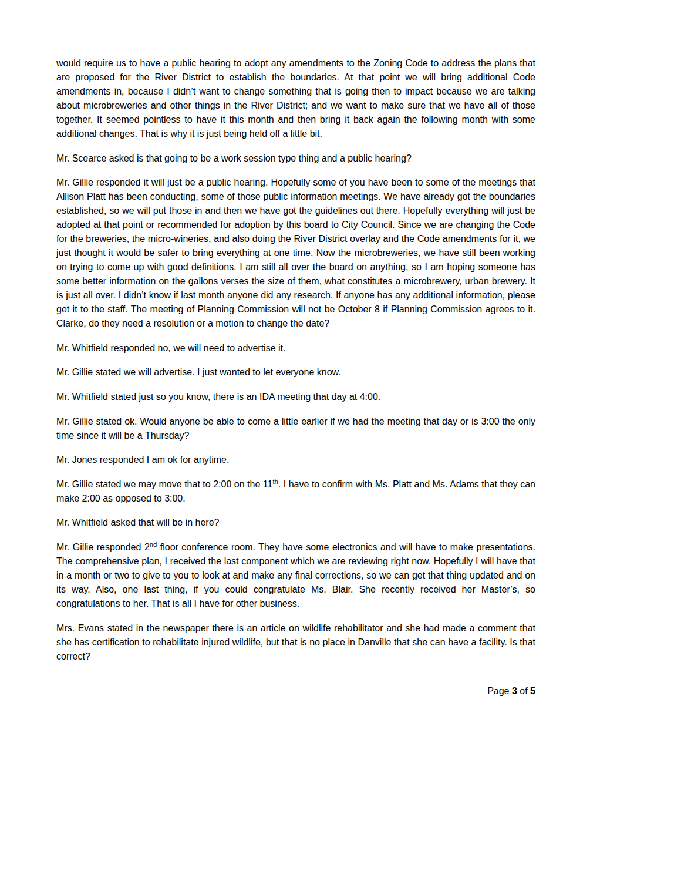would require us to have a public hearing to adopt any amendments to the Zoning Code to address the plans that are proposed for the River District to establish the boundaries. At that point we will bring additional Code amendments in, because I didn’t want to change something that is going then to impact because we are talking about microbreweries and other things in the River District; and we want to make sure that we have all of those together. It seemed pointless to have it this month and then bring it back again the following month with some additional changes. That is why it is just being held off a little bit.
Mr. Scearce asked is that going to be a work session type thing and a public hearing?
Mr. Gillie responded it will just be a public hearing. Hopefully some of you have been to some of the meetings that Allison Platt has been conducting, some of those public information meetings. We have already got the boundaries established, so we will put those in and then we have got the guidelines out there. Hopefully everything will just be adopted at that point or recommended for adoption by this board to City Council. Since we are changing the Code for the breweries, the micro-wineries, and also doing the River District overlay and the Code amendments for it, we just thought it would be safer to bring everything at one time. Now the microbreweries, we have still been working on trying to come up with good definitions. I am still all over the board on anything, so I am hoping someone has some better information on the gallons verses the size of them, what constitutes a microbrewery, urban brewery. It is just all over. I didn’t know if last month anyone did any research. If anyone has any additional information, please get it to the staff. The meeting of Planning Commission will not be October 8 if Planning Commission agrees to it. Clarke, do they need a resolution or a motion to change the date?
Mr. Whitfield responded no, we will need to advertise it.
Mr. Gillie stated we will advertise. I just wanted to let everyone know.
Mr. Whitfield stated just so you know, there is an IDA meeting that day at 4:00.
Mr. Gillie stated ok. Would anyone be able to come a little earlier if we had the meeting that day or is 3:00 the only time since it will be a Thursday?
Mr. Jones responded I am ok for anytime.
Mr. Gillie stated we may move that to 2:00 on the 11th. I have to confirm with Ms. Platt and Ms. Adams that they can make 2:00 as opposed to 3:00.
Mr. Whitfield asked that will be in here?
Mr. Gillie responded 2nd floor conference room. They have some electronics and will have to make presentations. The comprehensive plan, I received the last component which we are reviewing right now. Hopefully I will have that in a month or two to give to you to look at and make any final corrections, so we can get that thing updated and on its way. Also, one last thing, if you could congratulate Ms. Blair. She recently received her Master’s, so congratulations to her. That is all I have for other business.
Mrs. Evans stated in the newspaper there is an article on wildlife rehabilitator and she had made a comment that she has certification to rehabilitate injured wildlife, but that is no place in Danville that she can have a facility. Is that correct?
Page 3 of 5